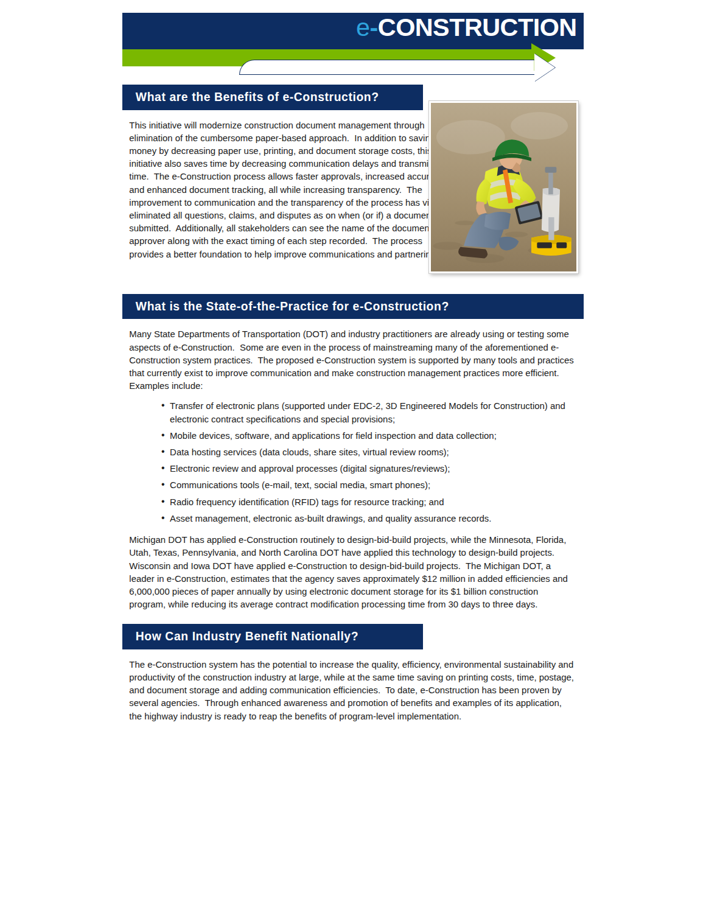e-CONSTRUCTION
What are the Benefits of e-Construction?
This initiative will modernize construction document management through elimination of the cumbersome paper-based approach. In addition to saving money by decreasing paper use, printing, and document storage costs, this initiative also saves time by decreasing communication delays and transmittal time. The e-Construction process allows faster approvals, increased accuracy, and enhanced document tracking, all while increasing transparency. The improvement to communication and the transparency of the process has virtually eliminated all questions, claims, and disputes as on when (or if) a document was submitted. Additionally, all stakeholders can see the name of the document approver along with the exact timing of each step recorded. The process provides a better foundation to help improve communications and partnering.
What is the State-of-the-Practice for e-Construction?
Many State Departments of Transportation (DOT) and industry practitioners are already using or testing some aspects of e-Construction. Some are even in the process of mainstreaming many of the aforementioned e-Construction system practices. The proposed e-Construction system is supported by many tools and practices that currently exist to improve communication and make construction management practices more efficient. Examples include:
Transfer of electronic plans (supported under EDC-2, 3D Engineered Models for Construction) and electronic contract specifications and special provisions;
Mobile devices, software, and applications for field inspection and data collection;
Data hosting services (data clouds, share sites, virtual review rooms);
Electronic review and approval processes (digital signatures/reviews);
Communications tools (e-mail, text, social media, smart phones);
Radio frequency identification (RFID) tags for resource tracking; and
Asset management, electronic as-built drawings, and quality assurance records.
Michigan DOT has applied e-Construction routinely to design-bid-build projects, while the Minnesota, Florida, Utah, Texas, Pennsylvania, and North Carolina DOT have applied this technology to design-build projects. Wisconsin and Iowa DOT have applied e-Construction to design-bid-build projects. The Michigan DOT, a leader in e-Construction, estimates that the agency saves approximately $12 million in added efficiencies and 6,000,000 pieces of paper annually by using electronic document storage for its $1 billion construction program, while reducing its average contract modification processing time from 30 days to three days.
How Can Industry Benefit Nationally?
The e-Construction system has the potential to increase the quality, efficiency, environmental sustainability and productivity of the construction industry at large, while at the same time saving on printing costs, time, postage, and document storage and adding communication efficiencies. To date, e-Construction has been proven by several agencies. Through enhanced awareness and promotion of benefits and examples of its application, the highway industry is ready to reap the benefits of program-level implementation.